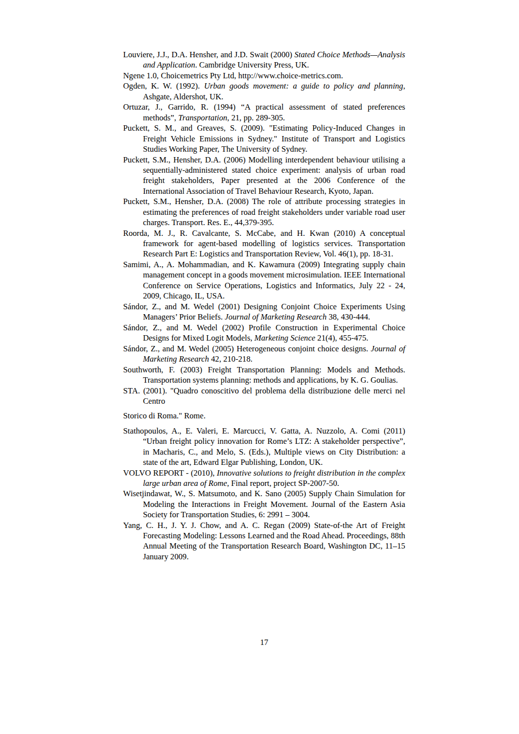Louviere, J.J., D.A. Hensher, and J.D. Swait (2000) Stated Choice Methods—Analysis and Application. Cambridge University Press, UK.
Ngene 1.0, Choicemetrics Pty Ltd, http://www.choice-metrics.com.
Ogden, K. W. (1992). Urban goods movement: a guide to policy and planning, Ashgate, Aldershot, UK.
Ortuzar, J., Garrido, R. (1994) “A practical assessment of stated preferences methods”, Transportation, 21, pp. 289-305.
Puckett, S. M., and Greaves, S. (2009). "Estimating Policy-Induced Changes in Freight Vehicle Emissions in Sydney." Institute of Transport and Logistics Studies Working Paper, The University of Sydney.
Puckett, S.M., Hensher, D.A. (2006) Modelling interdependent behaviour utilising a sequentially-administered stated choice experiment: analysis of urban road freight stakeholders, Paper presented at the 2006 Conference of the International Association of Travel Behaviour Research, Kyoto, Japan.
Puckett, S.M., Hensher, D.A. (2008) The role of attribute processing strategies in estimating the preferences of road freight stakeholders under variable road user charges. Transport. Res. E., 44,379-395.
Roorda, M. J., R. Cavalcante, S. McCabe, and H. Kwan (2010) A conceptual framework for agent-based modelling of logistics services. Transportation Research Part E: Logistics and Transportation Review, Vol. 46(1), pp. 18-31.
Samimi, A., A. Mohammadian, and K. Kawamura (2009) Integrating supply chain management concept in a goods movement microsimulation. IEEE International Conference on Service Operations, Logistics and Informatics, July 22 - 24, 2009, Chicago, IL, USA.
Sándor, Z., and M. Wedel (2001) Designing Conjoint Choice Experiments Using Managers’ Prior Beliefs. Journal of Marketing Research 38, 430-444.
Sándor, Z., and M. Wedel (2002) Profile Construction in Experimental Choice Designs for Mixed Logit Models, Marketing Science 21(4), 455-475.
Sándor, Z., and M. Wedel (2005) Heterogeneous conjoint choice designs. Journal of Marketing Research 42, 210-218.
Southworth, F. (2003) Freight Transportation Planning: Models and Methods. Transportation systems planning: methods and applications, by K. G. Goulias.
STA. (2001). "Quadro conoscitivo del problema della distribuzione delle merci nel Centro
Storico di Roma." Rome.
Stathopoulos, A., E. Valeri, E. Marcucci, V. Gatta, A. Nuzzolo, A. Comi (2011) “Urban freight policy innovation for Rome’s LTZ: A stakeholder perspective”, in Macharis, C., and Melo, S. (Eds.), Multiple views on City Distribution: a state of the art, Edward Elgar Publishing, London, UK.
VOLVO REPORT - (2010), Innovative solutions to freight distribution in the complex large urban area of Rome, Final report, project SP-2007-50.
Wisetjindawat, W., S. Matsumoto, and K. Sano (2005) Supply Chain Simulation for Modeling the Interactions in Freight Movement. Journal of the Eastern Asia Society for Transportation Studies, 6: 2991 – 3004.
Yang, C. H., J. Y. J. Chow, and A. C. Regan (2009) State-of-the Art of Freight Forecasting Modeling: Lessons Learned and the Road Ahead. Proceedings, 88th Annual Meeting of the Transportation Research Board, Washington DC, 11–15 January 2009.
17